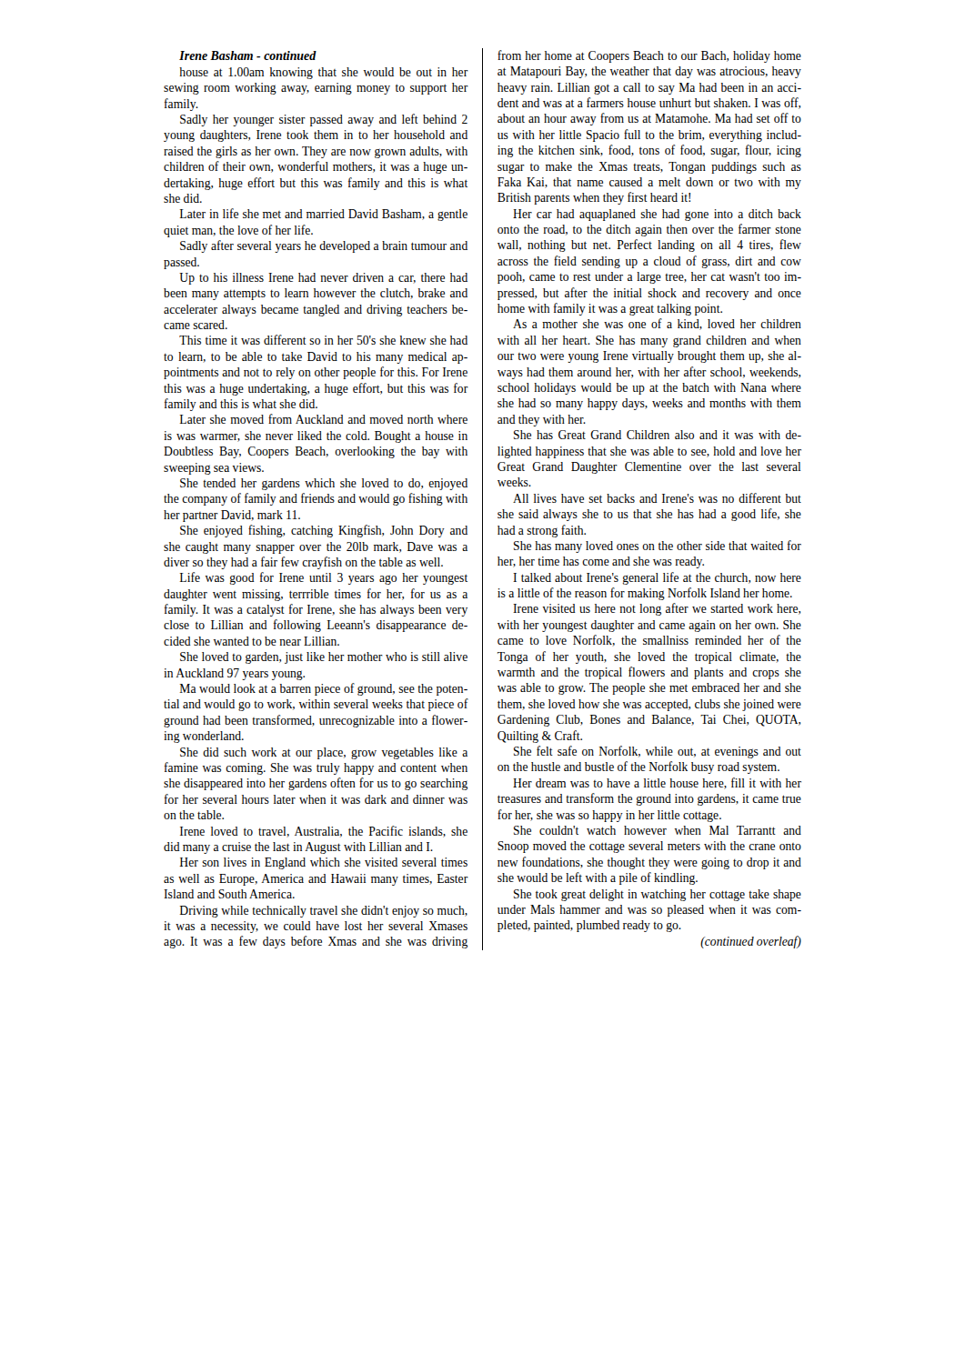Irene Basham - continued
house at 1.00am knowing that she would be out in her sewing room working away, earning money to support her family.
Sadly her younger sister passed away and left behind 2 young daughters, Irene took them in to her household and raised the girls as her own. They are now grown adults, with children of their own, wonderful mothers, it was a huge undertaking, huge effort but this was family and this is what she did.
Later in life she met and married David Basham, a gentle quiet man, the love of her life.
Sadly after several years he developed a brain tumour and passed.
Up to his illness Irene had never driven a car, there had been many attempts to learn however the clutch, brake and accelerater always became tangled and driving teachers became scared.
This time it was different so in her 50's she knew she had to learn, to be able to take David to his many medical appointments and not to rely on other people for this. For Irene this was a huge undertaking, a huge effort, but this was for family and this is what she did.
Later she moved from Auckland and moved north where is was warmer, she never liked the cold. Bought a house in Doubtless Bay, Coopers Beach, overlooking the bay with sweeping sea views.
She tended her gardens which she loved to do, enjoyed the company of family and friends and would go fishing with her partner David, mark 11.
She enjoyed fishing, catching Kingfish, John Dory and she caught many snapper over the 20lb mark, Dave was a diver so they had a fair few crayfish on the table as well.
Life was good for Irene until 3 years ago her youngest daughter went missing, terrrible times for her, for us as a family. It was a catalyst for Irene, she has always been very close to Lillian and following Leeann's disappearance decided she wanted to be near Lillian.
She loved to garden, just like her mother who is still alive in Auckland 97 years young.
Ma would look at a barren piece of ground, see the potential and would go to work, within several weeks that piece of ground had been transformed, unrecognizable into a flowering wonderland.
She did such work at our place, grow vegetables like a famine was coming. She was truly happy and content when she disappeared into her gardens often for us to go searching for her several hours later when it was dark and dinner was on the table.
Irene loved to travel, Australia, the Pacific islands, she did many a cruise the last in August with Lillian and I.
Her son lives in England which she visited several times as well as Europe, America and Hawaii many times, Easter Island and South America.
Driving while technically travel she didn't enjoy so much, it was a necessity, we could have lost her several Xmases ago. It was a few days before Xmas and she was driving from her home at Coopers Beach to our Bach, holiday home at Matapouri Bay, the weather that day was atrocious, heavy heavy rain. Lillian got a call to say Ma had been in an accident and was at a farmers house unhurt but shaken. I was off, about an hour away from us at Matamohe. Ma had set off to us with her little Spacio full to the brim, everything including the kitchen sink, food, tons of food, sugar, flour, icing sugar to make the Xmas treats, Tongan puddings such as Faka Kai, that name caused a melt down or two with my British parents when they first heard it!
Her car had aquaplaned she had gone into a ditch back onto the road, to the ditch again then over the farmer stone wall, nothing but net. Perfect landing on all 4 tires, flew across the field sending up a cloud of grass, dirt and cow pooh, came to rest under a large tree, her cat wasn't too impressed, but after the initial shock and recovery and once home with family it was a great talking point.
As a mother she was one of a kind, loved her children with all her heart. She has many grand children and when our two were young Irene virtually brought them up, she always had them around her, with her after school, weekends, school holidays would be up at the batch with Nana where she had so many happy days, weeks and months with them and they with her.
She has Great Grand Children also and it was with delighted happiness that she was able to see, hold and love her Great Grand Daughter Clementine over the last several weeks.
All lives have set backs and Irene's was no different but she said always she to us that she has had a good life, she had a strong faith.
She has many loved ones on the other side that waited for her, her time has come and she was ready.
I talked about Irene's general life at the church, now here is a little of the reason for making Norfolk Island her home.
Irene visited us here not long after we started work here, with her youngest daughter and came again on her own. She came to love Norfolk, the smallniss reminded her of the Tonga of her youth, she loved the tropical climate, the warmth and the tropical flowers and plants and crops she was able to grow. The people she met embraced her and she them, she loved how she was accepted, clubs she joined were Gardening Club, Bones and Balance, Tai Chei, QUOTA, Quilting & Craft.
She felt safe on Norfolk, while out, at evenings and out on the hustle and bustle of the Norfolk busy road system.
Her dream was to have a little house here, fill it with her treasures and transform the ground into gardens, it came true for her, she was so happy in her little cottage.
She couldn't watch however when Mal Tarrantt and Snoop moved the cottage several meters with the crane onto new foundations, she thought they were going to drop it and she would be left with a pile of kindling.
She took great delight in watching her cottage take shape under Mals hammer and was so pleased when it was completed, painted, plumbed ready to go.
(continued overleaf)